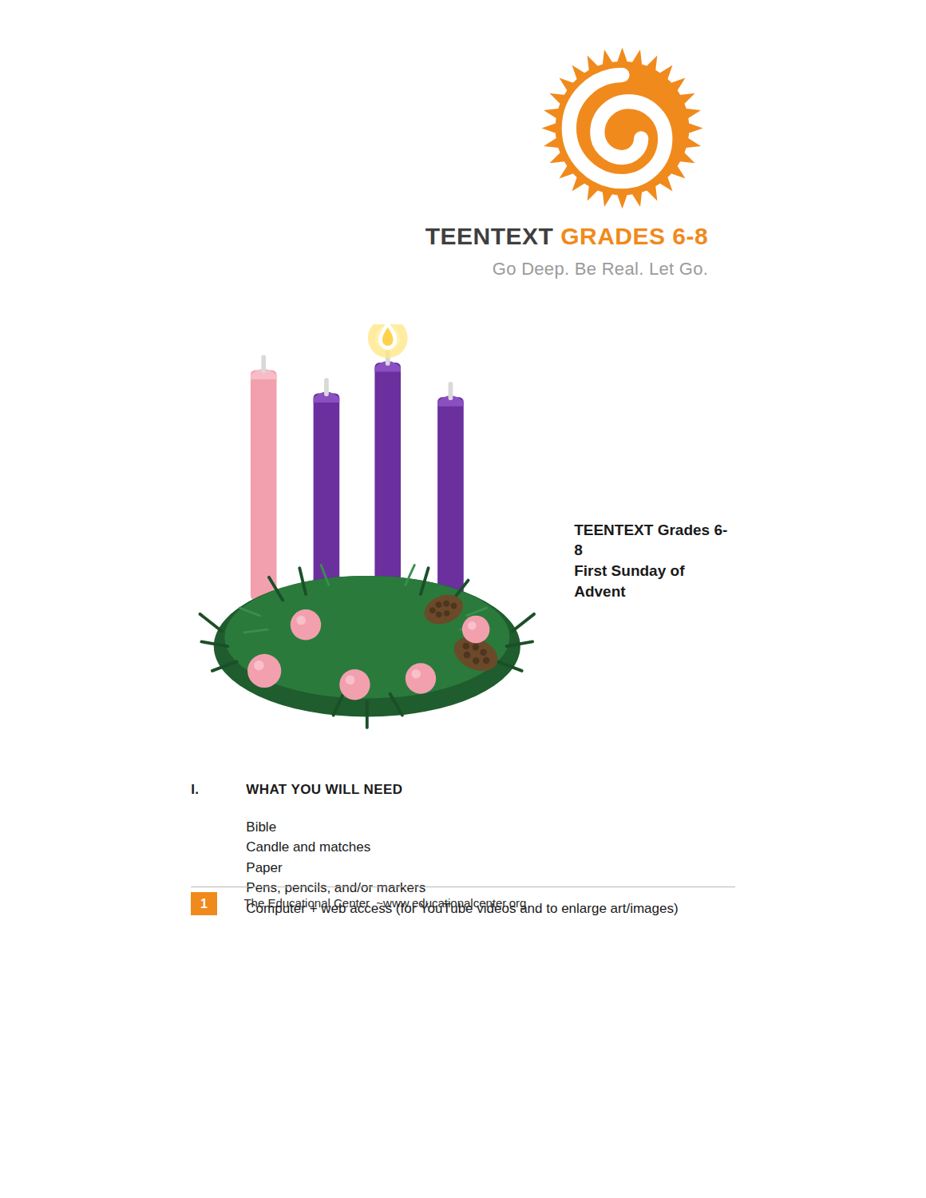TEENTEXT GRADES 6-8
Go Deep. Be Real. Let Go.
TEENTEXT Grades 6-8
First Sunday of Advent
I. WHAT YOU WILL NEED
Bible
Candle and matches
Paper
Pens, pencils, and/or markers
Computer + web access (for YouTube videos and to enlarge art/images)
1
The Educational Center ~ www.educationalcenter.org